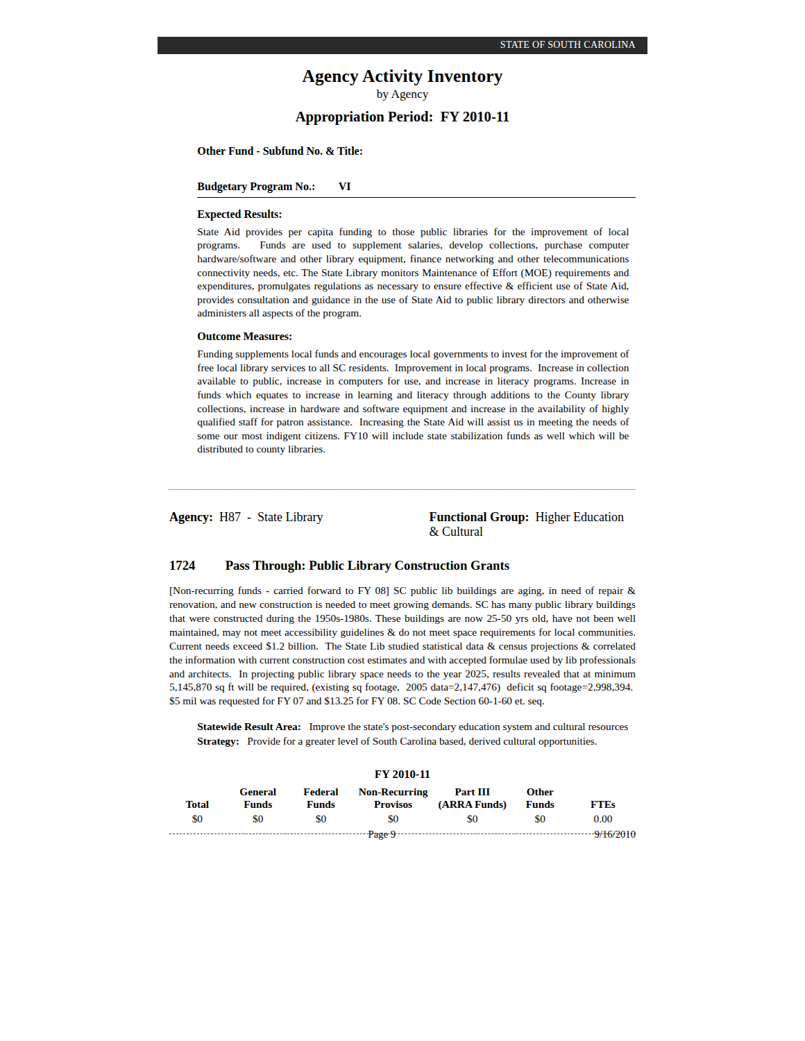STATE OF SOUTH CAROLINA
Agency Activity Inventory
by Agency
Appropriation Period: FY 2010-11
Other Fund - Subfund No. & Title:
Budgetary Program No.: VI
Expected Results:
State Aid provides per capita funding to those public libraries for the improvement of local programs. Funds are used to supplement salaries, develop collections, purchase computer hardware/software and other library equipment, finance networking and other telecommunications connectivity needs, etc. The State Library monitors Maintenance of Effort (MOE) requirements and expenditures, promulgates regulations as necessary to ensure effective & efficient use of State Aid, provides consultation and guidance in the use of State Aid to public library directors and otherwise administers all aspects of the program.
Outcome Measures:
Funding supplements local funds and encourages local governments to invest for the improvement of free local library services to all SC residents. Improvement in local programs. Increase in collection available to public, increase in computers for use, and increase in literacy programs. Increase in funds which equates to increase in learning and literacy through additions to the County library collections, increase in hardware and software equipment and increase in the availability of highly qualified staff for patron assistance. Increasing the State Aid will assist us in meeting the needs of some our most indigent citizens. FY10 will include state stabilization funds as well which will be distributed to county libraries.
Agency: H87 - State Library
Functional Group: Higher Education & Cultural
1724 Pass Through: Public Library Construction Grants
[Non-recurring funds - carried forward to FY 08] SC public lib buildings are aging, in need of repair & renovation, and new construction is needed to meet growing demands. SC has many public library buildings that were constructed during the 1950s-1980s. These buildings are now 25-50 yrs old, have not been well maintained, may not meet accessibility guidelines & do not meet space requirements for local communities. Current needs exceed $1.2 billion. The State Lib studied statistical data & census projections & correlated the information with current construction cost estimates and with accepted formulae used by lib professionals and architects. In projecting public library space needs to the year 2025, results revealed that at minimum 5,145,870 sq ft will be required, (existing sq footage, 2005 data=2,147,476) deficit sq footage=2,998,394. $5 mil was requested for FY 07 and $13.25 for FY 08. SC Code Section 60-1-60 et. seq.
Statewide Result Area: Improve the state's post-secondary education system and cultural resources
Strategy: Provide for a greater level of South Carolina based, derived cultural opportunities.
FY 2010-11
| Total | General Funds | Federal Funds | Non-Recurring Provisos | Part III (ARRA Funds) | Other Funds | FTEs |
| --- | --- | --- | --- | --- | --- | --- |
| $0 | $0 | $0 | $0 | $0 | $0 | 0.00 |
Page 9
9/16/2010